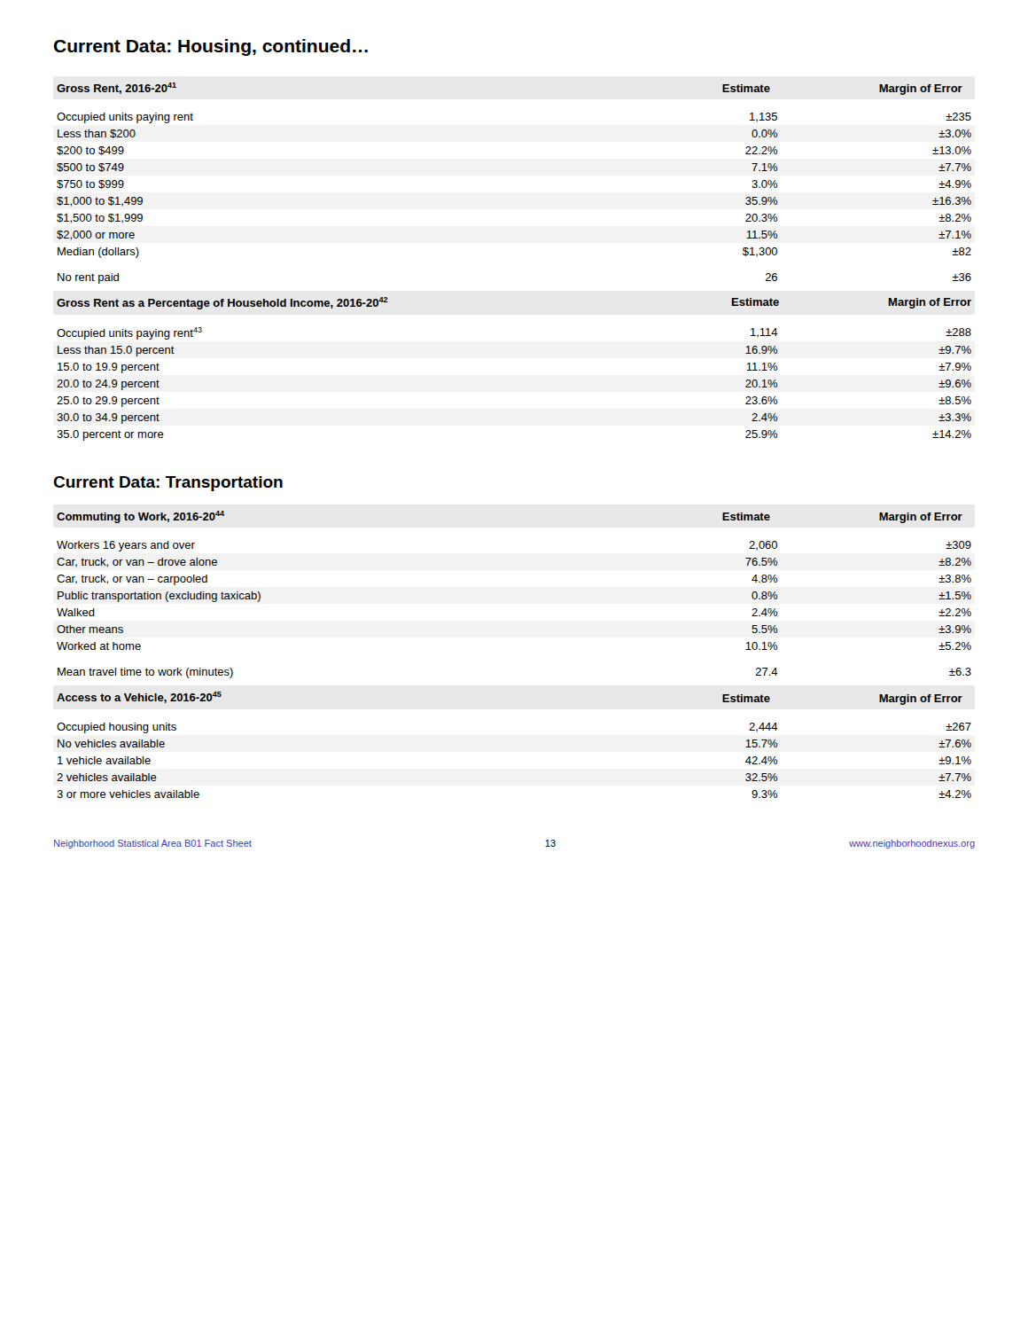Current Data: Housing, continued…
Gross Rent, 2016-20 41 Estimate Margin of Error
| Occupied units paying rent | 1,135 | ±235 |
| Less than $200 | 0.0% | ±3.0% |
| $200 to $499 | 22.2% | ±13.0% |
| $500 to $749 | 7.1% | ±7.7% |
| $750 to $999 | 3.0% | ±4.9% |
| $1,000 to $1,499 | 35.9% | ±16.3% |
| $1,500 to $1,999 | 20.3% | ±8.2% |
| $2,000 or more | 11.5% | ±7.1% |
| Median (dollars) | $1,300 | ±82 |
| No rent paid | 26 | ±36 |
Gross Rent as a Percentage of Household Income, 2016-2042
Estimate
Margin of Error
| Occupied units paying rent 43 | 1,114 | ±288 |
| Less than 15.0 percent | 16.9% | ±9.7% |
| 15.0 to 19.9 percent | 11.1% | ±7.9% |
| 20.0 to 24.9 percent | 20.1% | ±9.6% |
| 25.0 to 29.9 percent | 23.6% | ±8.5% |
| 30.0 to 34.9 percent | 2.4% | ±3.3% |
| 35.0 percent or more | 25.9% | ±14.2% |
Current Data: Transportation
Commuting to Work, 2016-20 44 Estimate Margin of Error
| Workers 16 years and over | 2,060 | ±309 |
| Car, truck, or van – drove alone | 76.5% | ±8.2% |
| Car, truck, or van – carpooled | 4.8% | ±3.8% |
| Public transportation (excluding taxicab) | 0.8% | ±1.5% |
| Walked | 2.4% | ±2.2% |
| Other means | 5.5% | ±3.9% |
| Worked at home | 10.1% | ±5.2% |
| Mean travel time to work (minutes) | 27.4 | ±6.3 |
Access to a Vehicle, 2016-20 45 Estimate Margin of Error
| Occupied housing units | 2,444 | ±267 |
| No vehicles available | 15.7% | ±7.6% |
| 1 vehicle available | 42.4% | ±9.1% |
| 2 vehicles available | 32.5% | ±7.7% |
| 3 or more vehicles available | 9.3% | ±4.2% |
Neighborhood Statistical Area B01 Fact Sheet
13
www.neighborhoodnexus.org